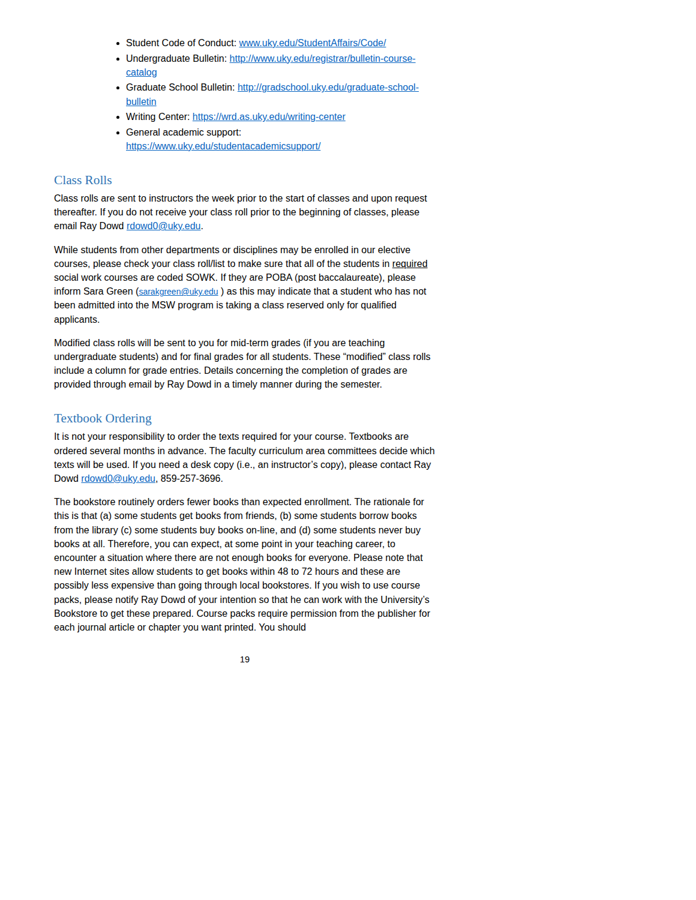Student Code of Conduct: www.uky.edu/StudentAffairs/Code/
Undergraduate Bulletin: http://www.uky.edu/registrar/bulletin-course-catalog
Graduate School Bulletin: http://gradschool.uky.edu/graduate-school-bulletin
Writing Center: https://wrd.as.uky.edu/writing-center
General academic support: https://www.uky.edu/studentacademicsupport/
Class Rolls
Class rolls are sent to instructors the week prior to the start of classes and upon request thereafter. If you do not receive your class roll prior to the beginning of classes, please email Ray Dowd rdowd0@uky.edu.
While students from other departments or disciplines may be enrolled in our elective courses, please check your class roll/list to make sure that all of the students in required social work courses are coded SOWK. If they are POBA (post baccalaureate), please inform Sara Green (sarakgreen@uky.edu ) as this may indicate that a student who has not been admitted into the MSW program is taking a class reserved only for qualified applicants.
Modified class rolls will be sent to you for mid-term grades (if you are teaching undergraduate students) and for final grades for all students. These “modified” class rolls include a column for grade entries. Details concerning the completion of grades are provided through email by Ray Dowd in a timely manner during the semester.
Textbook Ordering
It is not your responsibility to order the texts required for your course. Textbooks are ordered several months in advance. The faculty curriculum area committees decide which texts will be used. If you need a desk copy (i.e., an instructor’s copy), please contact Ray Dowd rdowd0@uky.edu, 859-257-3696.
The bookstore routinely orders fewer books than expected enrollment. The rationale for this is that (a) some students get books from friends, (b) some students borrow books from the library (c) some students buy books on-line, and (d) some students never buy books at all. Therefore, you can expect, at some point in your teaching career, to encounter a situation where there are not enough books for everyone. Please note that new Internet sites allow students to get books within 48 to 72 hours and these are possibly less expensive than going through local bookstores. If you wish to use course packs, please notify Ray Dowd of your intention so that he can work with the University’s Bookstore to get these prepared. Course packs require permission from the publisher for each journal article or chapter you want printed. You should
19